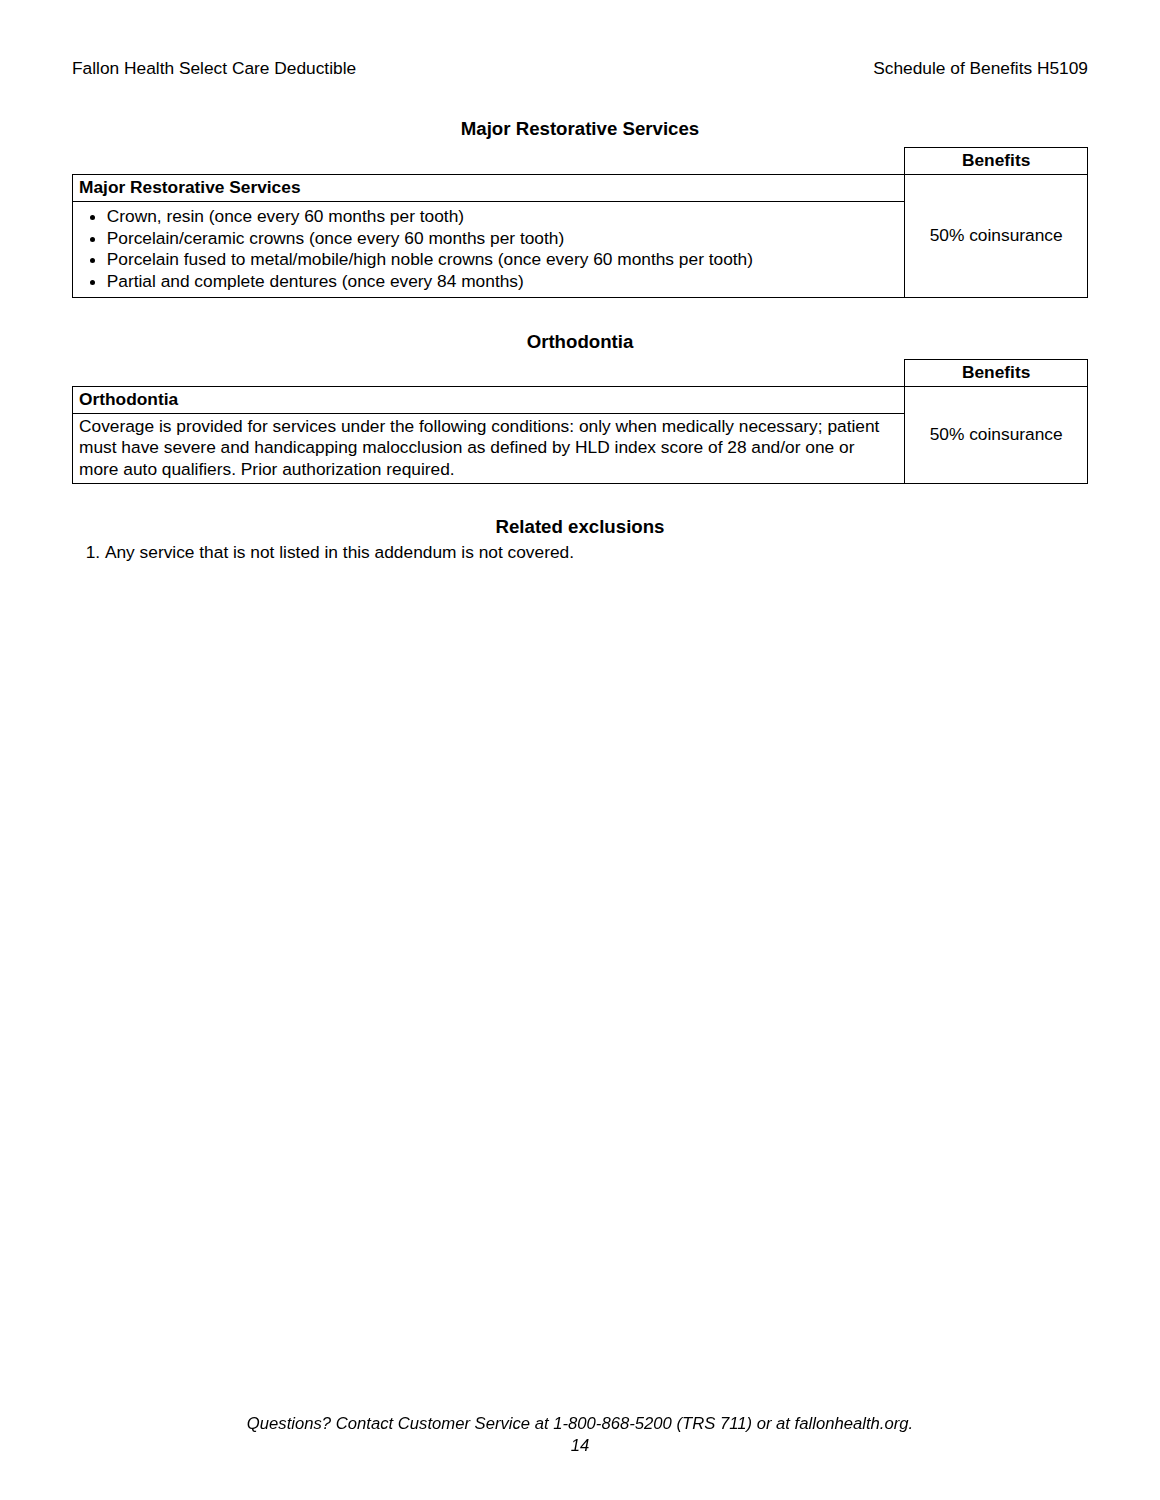Fallon Health Select Care Deductible
Schedule of Benefits H5109
Major Restorative Services
| | Benefits |
| Major Restorative Services | 50% coinsurance |
| Crown, resin (once every 60 months per tooth) Porcelain/ceramic crowns (once every 60 months per tooth) Porcelain fused to metal/mobile/high noble crowns (once every 60 months per tooth) Partial and complete dentures (once every 84 months) |
Orthodontia
| | Benefits |
| Orthodontia | 50% coinsurance |
| Coverage is provided for services under the following conditions: only when medically necessary; patient must have severe and handicapping malocclusion as defined by HLD index score of 28 and/or one or more auto qualifiers. Prior authorization required. |
Related exclusions
Any service that is not listed in this addendum is not covered.
Questions? Contact Customer Service at 1-800-868-5200 (TRS 711) or at fallonhealth.org. 14